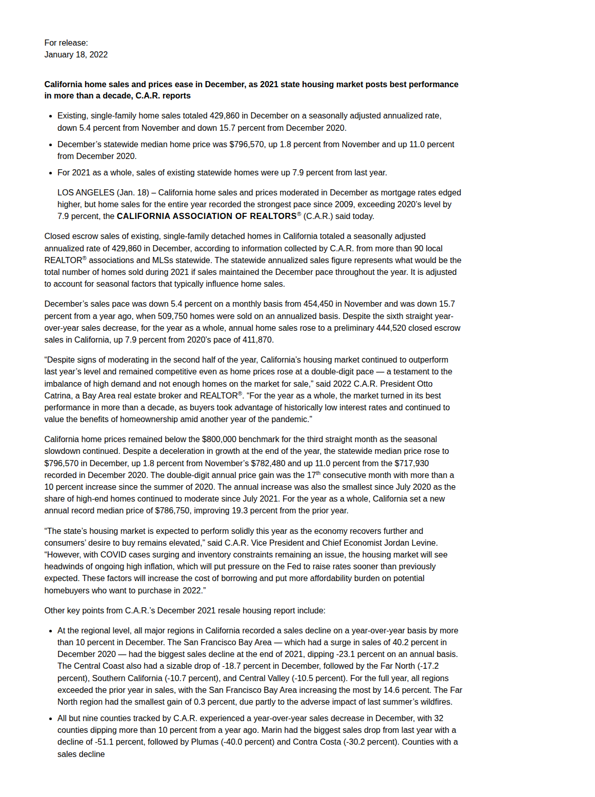For release:
January 18, 2022
California home sales and prices ease in December, as 2021 state housing market posts best performance in more than a decade, C.A.R. reports
Existing, single-family home sales totaled 429,860 in December on a seasonally adjusted annualized rate, down 5.4 percent from November and down 15.7 percent from December 2020.
December’s statewide median home price was $796,570, up 1.8 percent from November and up 11.0 percent from December 2020.
For 2021 as a whole, sales of existing statewide homes were up 7.9 percent from last year.
LOS ANGELES (Jan. 18) – California home sales and prices moderated in December as mortgage rates edged higher, but home sales for the entire year recorded the strongest pace since 2009, exceeding 2020’s level by 7.9 percent, the CALIFORNIA ASSOCIATION OF REALTORS® (C.A.R.) said today.
Closed escrow sales of existing, single-family detached homes in California totaled a seasonally adjusted annualized rate of 429,860 in December, according to information collected by C.A.R. from more than 90 local REALTOR® associations and MLSs statewide. The statewide annualized sales figure represents what would be the total number of homes sold during 2021 if sales maintained the December pace throughout the year. It is adjusted to account for seasonal factors that typically influence home sales.
December’s sales pace was down 5.4 percent on a monthly basis from 454,450 in November and was down 15.7 percent from a year ago, when 509,750 homes were sold on an annualized basis. Despite the sixth straight year-over-year sales decrease, for the year as a whole, annual home sales rose to a preliminary 444,520 closed escrow sales in California, up 7.9 percent from 2020’s pace of 411,870.
“Despite signs of moderating in the second half of the year, California’s housing market continued to outperform last year’s level and remained competitive even as home prices rose at a double-digit pace — a testament to the imbalance of high demand and not enough homes on the market for sale,” said 2022 C.A.R. President Otto Catrina, a Bay Area real estate broker and REALTOR®. “For the year as a whole, the market turned in its best performance in more than a decade, as buyers took advantage of historically low interest rates and continued to value the benefits of homeownership amid another year of the pandemic.”
California home prices remained below the $800,000 benchmark for the third straight month as the seasonal slowdown continued. Despite a deceleration in growth at the end of the year, the statewide median price rose to $796,570 in December, up 1.8 percent from November’s $782,480 and up 11.0 percent from the $717,930 recorded in December 2020. The double-digit annual price gain was the 17th consecutive month with more than a 10 percent increase since the summer of 2020. The annual increase was also the smallest since July 2020 as the share of high-end homes continued to moderate since July 2021. For the year as a whole, California set a new annual record median price of $786,750, improving 19.3 percent from the prior year.
“The state’s housing market is expected to perform solidly this year as the economy recovers further and consumers’ desire to buy remains elevated,” said C.A.R. Vice President and Chief Economist Jordan Levine. “However, with COVID cases surging and inventory constraints remaining an issue, the housing market will see headwinds of ongoing high inflation, which will put pressure on the Fed to raise rates sooner than previously expected. These factors will increase the cost of borrowing and put more affordability burden on potential homebuyers who want to purchase in 2022.”
Other key points from C.A.R.’s December 2021 resale housing report include:
At the regional level, all major regions in California recorded a sales decline on a year-over-year basis by more than 10 percent in December. The San Francisco Bay Area — which had a surge in sales of 40.2 percent in December 2020 — had the biggest sales decline at the end of 2021, dipping -23.1 percent on an annual basis. The Central Coast also had a sizable drop of -18.7 percent in December, followed by the Far North (-17.2 percent), Southern California (-10.7 percent), and Central Valley (-10.5 percent). For the full year, all regions exceeded the prior year in sales, with the San Francisco Bay Area increasing the most by 14.6 percent. The Far North region had the smallest gain of 0.3 percent, due partly to the adverse impact of last summer’s wildfires.
All but nine counties tracked by C.A.R. experienced a year-over-year sales decrease in December, with 32 counties dipping more than 10 percent from a year ago. Marin had the biggest sales drop from last year with a decline of -51.1 percent, followed by Plumas (-40.0 percent) and Contra Costa (-30.2 percent). Counties with a sales decline